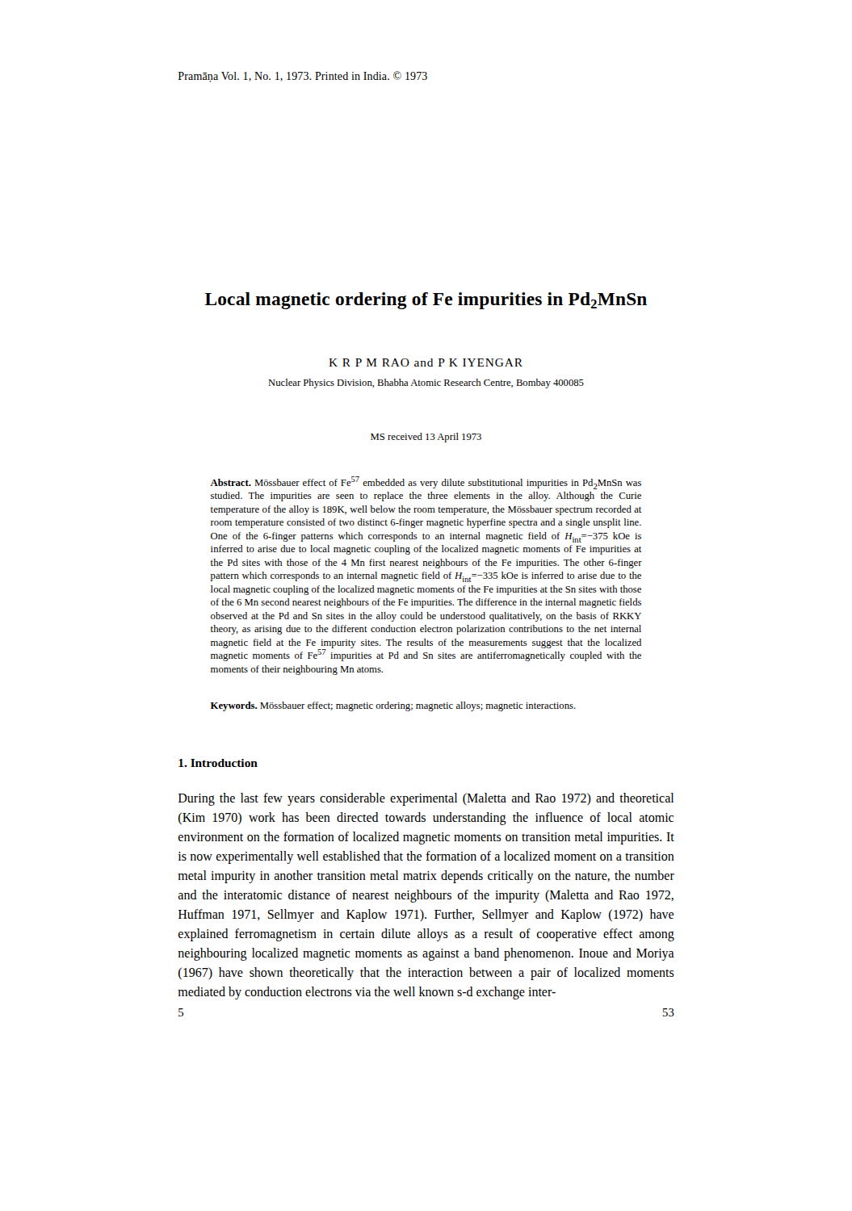Pramāṇa Vol. 1, No. 1, 1973. Printed in India. © 1973
Local magnetic ordering of Fe impurities in Pd2MnSn
K R P M RAO and P K IYENGAR
Nuclear Physics Division, Bhabha Atomic Research Centre, Bombay 400085
MS received 13 April 1973
Abstract. Mössbauer effect of Fe57 embedded as very dilute substitutional impurities in Pd2MnSn was studied. The impurities are seen to replace the three elements in the alloy. Although the Curie temperature of the alloy is 189K, well below the room temperature, the Mössbauer spectrum recorded at room temperature consisted of two distinct 6-finger magnetic hyperfine spectra and a single unsplit line. One of the 6-finger patterns which corresponds to an internal magnetic field of Hint=−375 kOe is inferred to arise due to local magnetic coupling of the localized magnetic moments of Fe impurities at the Pd sites with those of the 4 Mn first nearest neighbours of the Fe impurities. The other 6-finger pattern which corresponds to an internal magnetic field of Hint=−335 kOe is inferred to arise due to the local magnetic coupling of the localized magnetic moments of the Fe impurities at the Sn sites with those of the 6 Mn second nearest neighbours of the Fe impurities. The difference in the internal magnetic fields observed at the Pd and Sn sites in the alloy could be understood qualitatively, on the basis of RKKY theory, as arising due to the different conduction electron polarization contributions to the net internal magnetic field at the Fe impurity sites. The results of the measurements suggest that the localized magnetic moments of Fe57 impurities at Pd and Sn sites are antiferromagnetically coupled with the moments of their neighbouring Mn atoms.
Keywords. Mössbauer effect; magnetic ordering; magnetic alloys; magnetic interactions.
1. Introduction
During the last few years considerable experimental (Maletta and Rao 1972) and theoretical (Kim 1970) work has been directed towards understanding the influence of local atomic environment on the formation of localized magnetic moments on transition metal impurities. It is now experimentally well established that the formation of a localized moment on a transition metal impurity in another transition metal matrix depends critically on the nature, the number and the interatomic distance of nearest neighbours of the impurity (Maletta and Rao 1972, Huffman 1971, Sellmyer and Kaplow 1971). Further, Sellmyer and Kaplow (1972) have explained ferromagnetism in certain dilute alloys as a result of cooperative effect among neighbouring localized magnetic moments as against a band phenomenon. Inoue and Moriya (1967) have shown theoretically that the interaction between a pair of localized moments mediated by conduction electrons via the well known s-d exchange inter-
5 53